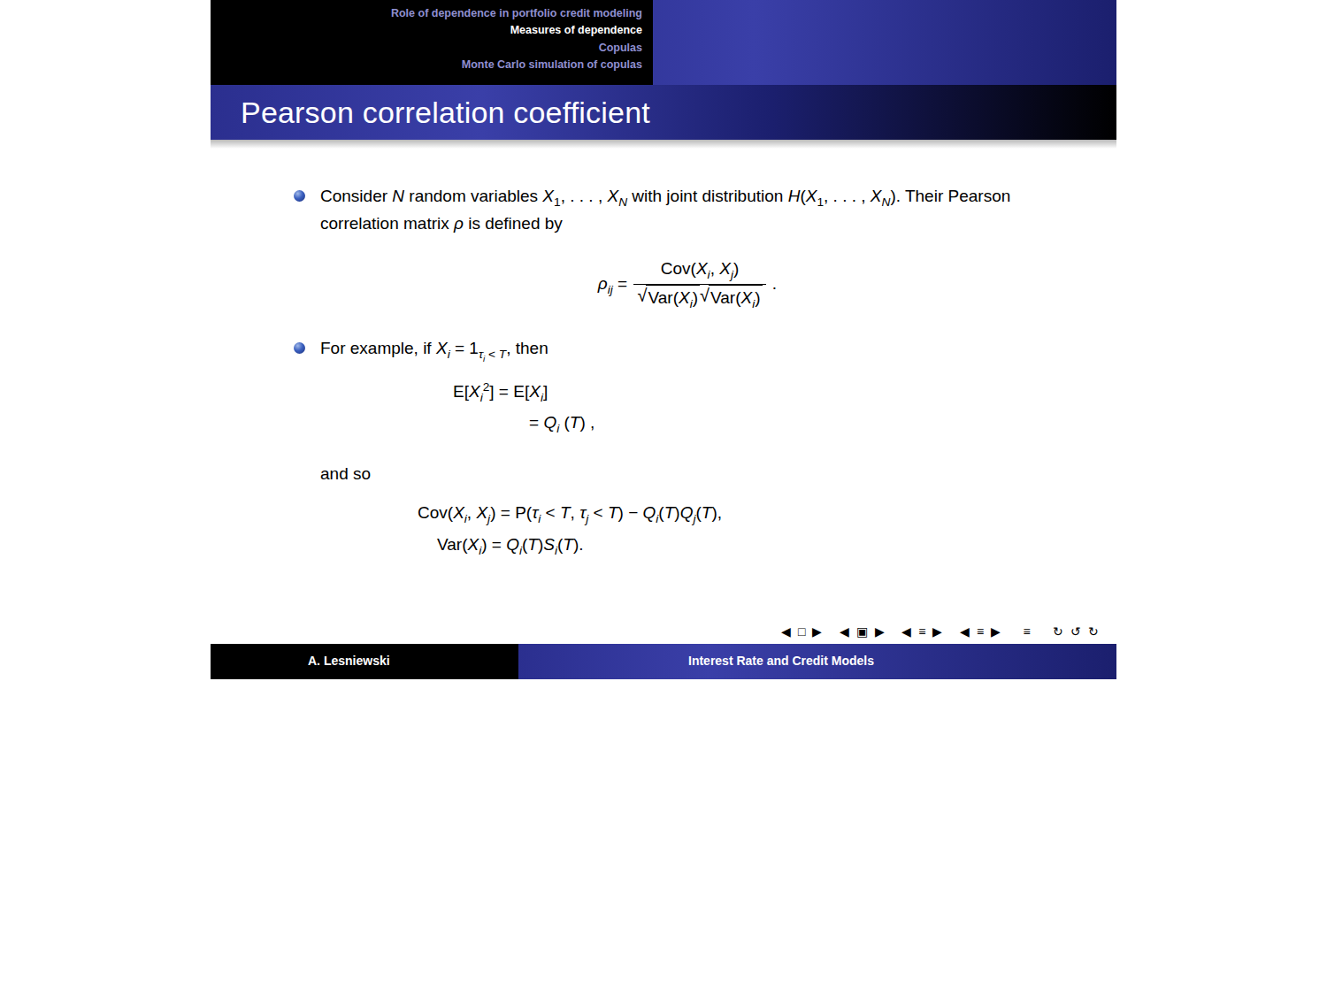Role of dependence in portfolio credit modeling
Measures of dependence
Copulas
Monte Carlo simulation of copulas
Pearson correlation coefficient
Consider N random variables X1, . . . , XN with joint distribution H(X1, . . . , XN). Their Pearson correlation matrix ρ is defined by
ρij = Cov(Xi, Xj) Var(Xi) Var(Xi) .
For example, if Xi = 1τi < T, then
E[Xi2] = E[Xi]
= Qi (T) ,
and so
Cov(Xi, Xj) = P(τi < T, τj < T) − Qi(T)Qj(T),
Var(Xi) = Qi(T)Si(T).
◀ □ ▶ ◀ ▣ ▶ ◀ ≡ ▶ ◀ ≡ ▶ ≡ ↻ ↺ ↻
A. Lesniewski
Interest Rate and Credit Models